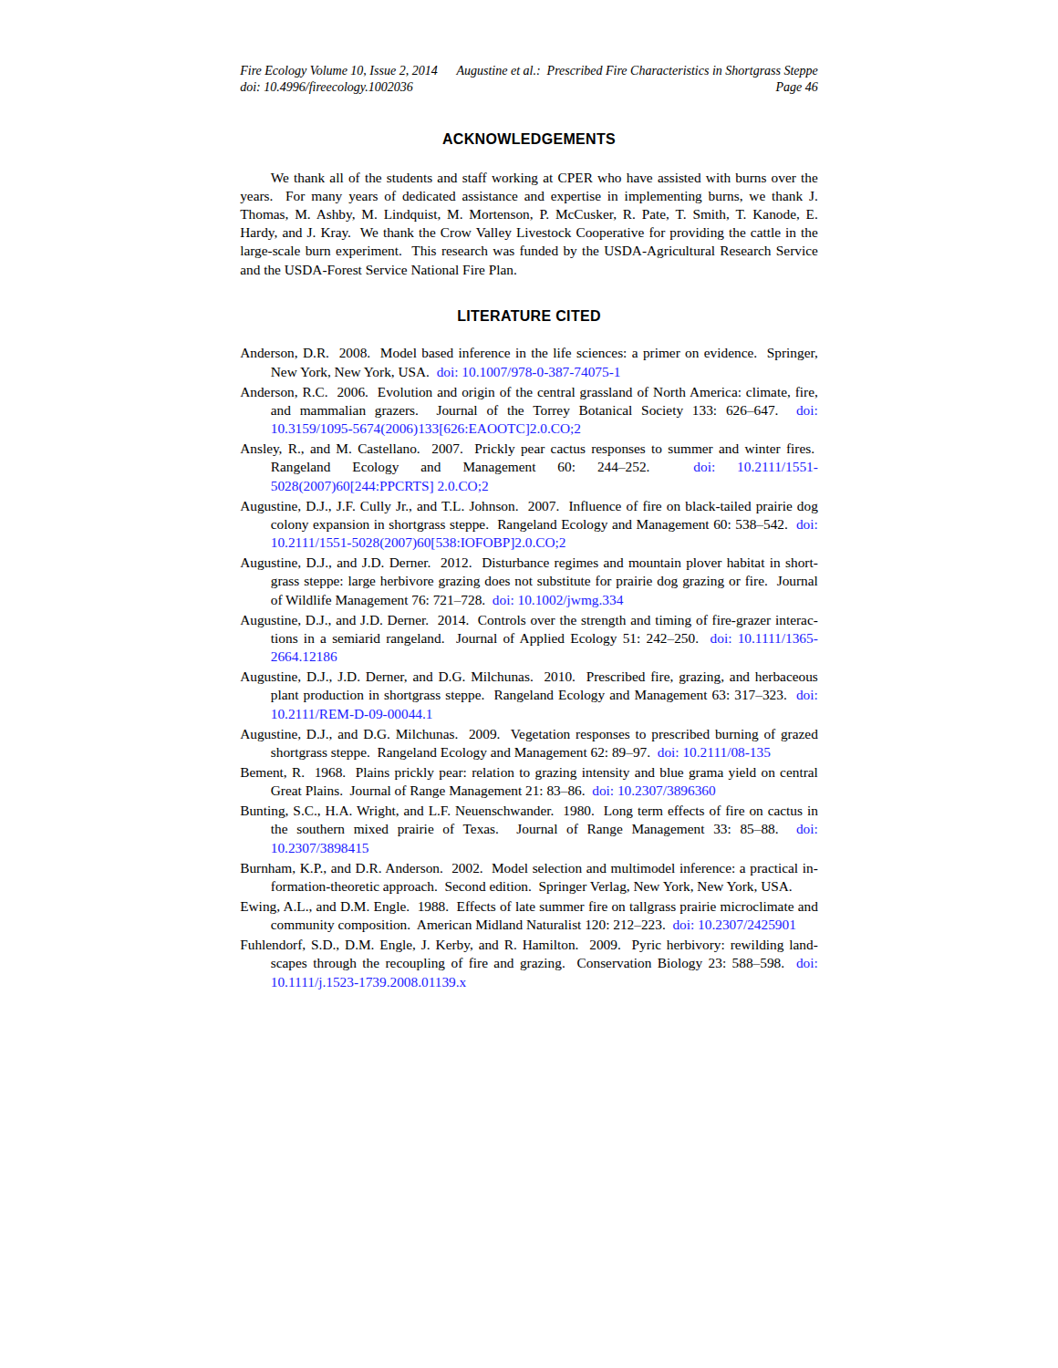Fire Ecology Volume 10, Issue 2, 2014
doi: 10.4996/fireecology.1002036
Augustine et al.: Prescribed Fire Characteristics in Shortgrass Steppe
Page 46
ACKNOWLEDGEMENTS
We thank all of the students and staff working at CPER who have assisted with burns over the years. For many years of dedicated assistance and expertise in implementing burns, we thank J. Thomas, M. Ashby, M. Lindquist, M. Mortenson, P. McCusker, R. Pate, T. Smith, T. Kanode, E. Hardy, and J. Kray. We thank the Crow Valley Livestock Cooperative for providing the cattle in the large-scale burn experiment. This research was funded by the USDA-Agricultural Research Service and the USDA-Forest Service National Fire Plan.
LITERATURE CITED
Anderson, D.R. 2008. Model based inference in the life sciences: a primer on evidence. Springer, New York, New York, USA. doi: 10.1007/978-0-387-74075-1
Anderson, R.C. 2006. Evolution and origin of the central grassland of North America: climate, fire, and mammalian grazers. Journal of the Torrey Botanical Society 133: 626–647. doi: 10.3159/1095-5674(2006)133[626:EAOOTC]2.0.CO;2
Ansley, R., and M. Castellano. 2007. Prickly pear cactus responses to summer and winter fires. Rangeland Ecology and Management 60: 244–252. doi: 10.2111/1551-5028(2007)60[244:PPCRTS] 2.0.CO;2
Augustine, D.J., J.F. Cully Jr., and T.L. Johnson. 2007. Influence of fire on black-tailed prairie dog colony expansion in shortgrass steppe. Rangeland Ecology and Management 60: 538–542. doi: 10.2111/1551-5028(2007)60[538:IOFOBP]2.0.CO;2
Augustine, D.J., and J.D. Derner. 2012. Disturbance regimes and mountain plover habitat in shortgrass steppe: large herbivore grazing does not substitute for prairie dog grazing or fire. Journal of Wildlife Management 76: 721–728. doi: 10.1002/jwmg.334
Augustine, D.J., and J.D. Derner. 2014. Controls over the strength and timing of fire-grazer interactions in a semiarid rangeland. Journal of Applied Ecology 51: 242–250. doi: 10.1111/1365-2664.12186
Augustine, D.J., J.D. Derner, and D.G. Milchunas. 2010. Prescribed fire, grazing, and herbaceous plant production in shortgrass steppe. Rangeland Ecology and Management 63: 317–323. doi: 10.2111/REM-D-09-00044.1
Augustine, D.J., and D.G. Milchunas. 2009. Vegetation responses to prescribed burning of grazed shortgrass steppe. Rangeland Ecology and Management 62: 89–97. doi: 10.2111/08-135
Bement, R. 1968. Plains prickly pear: relation to grazing intensity and blue grama yield on central Great Plains. Journal of Range Management 21: 83–86. doi: 10.2307/3896360
Bunting, S.C., H.A. Wright, and L.F. Neuenschwander. 1980. Long term effects of fire on cactus in the southern mixed prairie of Texas. Journal of Range Management 33: 85–88. doi: 10.2307/3898415
Burnham, K.P., and D.R. Anderson. 2002. Model selection and multimodel inference: a practical information-theoretic approach. Second edition. Springer Verlag, New York, New York, USA.
Ewing, A.L., and D.M. Engle. 1988. Effects of late summer fire on tallgrass prairie microclimate and community composition. American Midland Naturalist 120: 212–223. doi: 10.2307/2425901
Fuhlendorf, S.D., D.M. Engle, J. Kerby, and R. Hamilton. 2009. Pyric herbivory: rewilding landscapes through the recoupling of fire and grazing. Conservation Biology 23: 588–598. doi: 10.1111/j.1523-1739.2008.01139.x